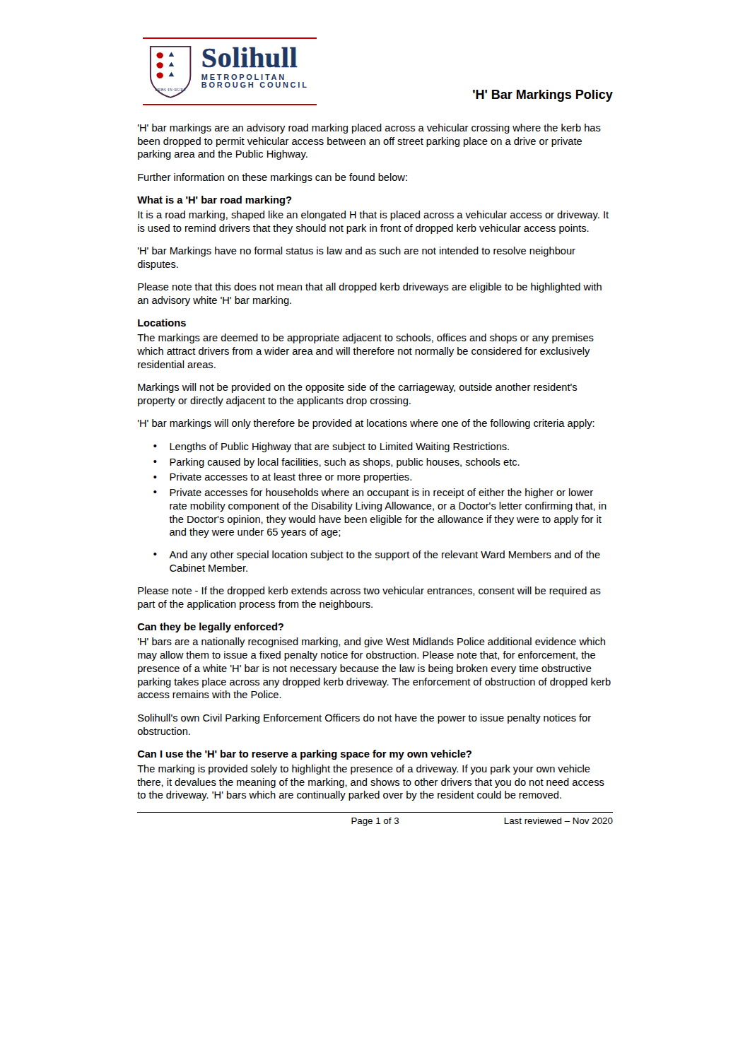URBS·IN·RURE
Solihull METROPOLITAN BOROUGH COUNCIL
'H' Bar Markings Policy
'H' bar markings are an advisory road marking placed across a vehicular crossing where the kerb has been dropped to permit vehicular access between an off street parking place on a drive or private parking area and the Public Highway.
Further information on these markings can be found below:
What is a 'H' bar road marking?
It is a road marking, shaped like an elongated H that is placed across a vehicular access or driveway. It is used to remind drivers that they should not park in front of dropped kerb vehicular access points.
'H' bar Markings have no formal status is law and as such are not intended to resolve neighbour disputes.
Please note that this does not mean that all dropped kerb driveways are eligible to be highlighted with an advisory white 'H' bar marking.
Locations
The markings are deemed to be appropriate adjacent to schools, offices and shops or any premises which attract drivers from a wider area and will therefore not normally be considered for exclusively residential areas.
Markings will not be provided on the opposite side of the carriageway, outside another resident's property or directly adjacent to the applicants drop crossing.
'H' bar markings will only therefore be provided at locations where one of the following criteria apply:
Lengths of Public Highway that are subject to Limited Waiting Restrictions.
Parking caused by local facilities, such as shops, public houses, schools etc.
Private accesses to at least three or more properties.
Private accesses for households where an occupant is in receipt of either the higher or lower rate mobility component of the Disability Living Allowance, or a Doctor's letter confirming that, in the Doctor's opinion, they would have been eligible for the allowance if they were to apply for it and they were under 65 years of age;
And any other special location subject to the support of the relevant Ward Members and of the Cabinet Member.
Please note - If the dropped kerb extends across two vehicular entrances, consent will be required as part of the application process from the neighbours.
Can they be legally enforced?
'H' bars are a nationally recognised marking, and give West Midlands Police additional evidence which may allow them to issue a fixed penalty notice for obstruction. Please note that, for enforcement, the presence of a white 'H' bar is not necessary because the law is being broken every time obstructive parking takes place across any dropped kerb driveway. The enforcement of obstruction of dropped kerb access remains with the Police.
Solihull's own Civil Parking Enforcement Officers do not have the power to issue penalty notices for obstruction.
Can I use the 'H' bar to reserve a parking space for my own vehicle?
The marking is provided solely to highlight the presence of a driveway. If you park your own vehicle there, it devalues the meaning of the marking, and shows to other drivers that you do not need access to the driveway. 'H' bars which are continually parked over by the resident could be removed.
Page 1 of 3 Last reviewed – Nov 2020